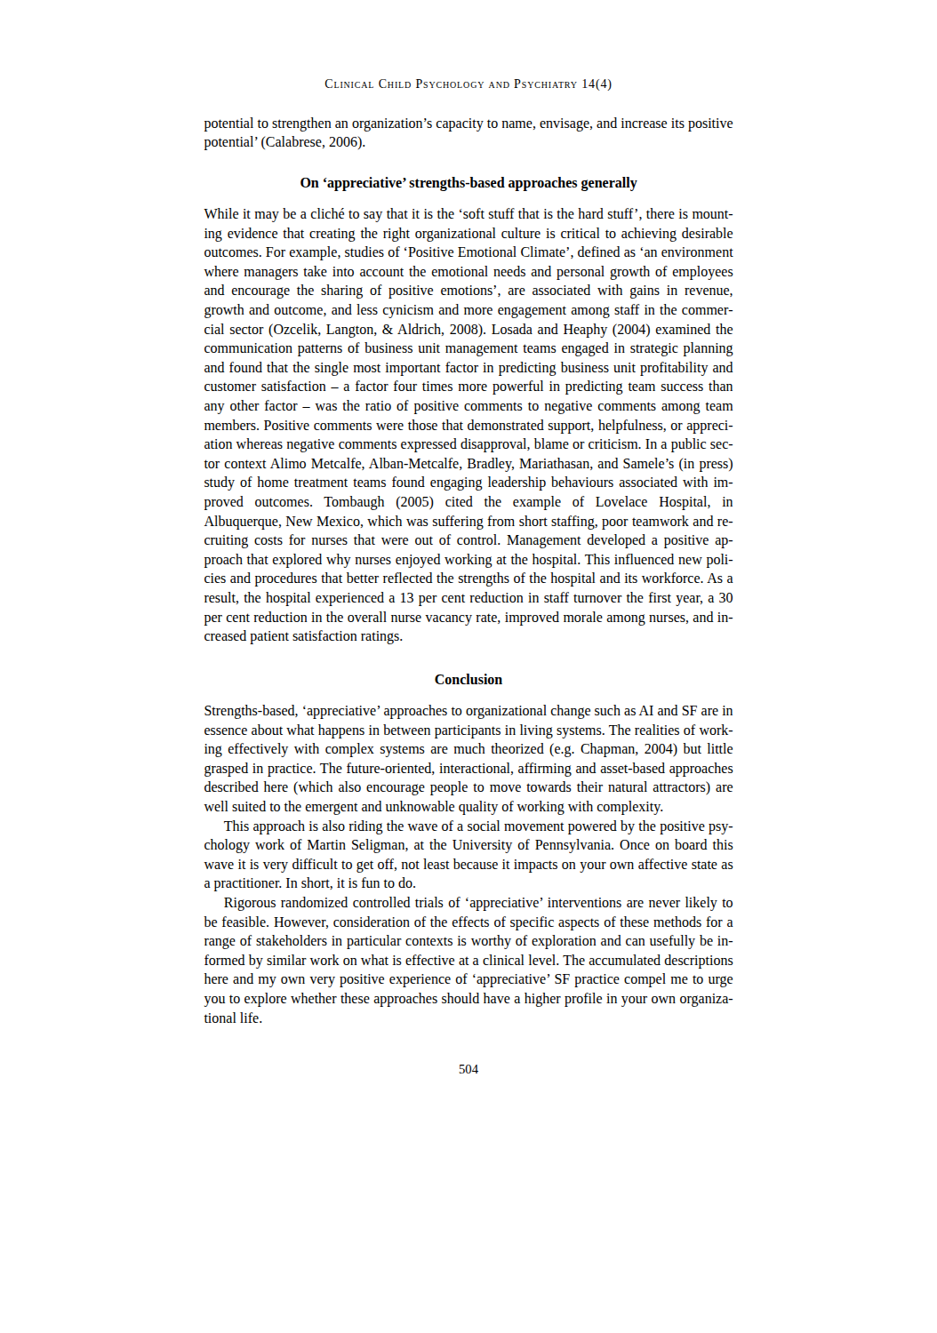Clinical Child Psychology and Psychiatry 14(4)
potential to strengthen an organization’s capacity to name, envisage, and increase its positive potential’ (Calabrese, 2006).
On ‘appreciative’ strengths-based approaches generally
While it may be a cliché to say that it is the ‘soft stuff that is the hard stuff’, there is mounting evidence that creating the right organizational culture is critical to achieving desirable outcomes. For example, studies of ‘Positive Emotional Climate’, defined as ‘an environment where managers take into account the emotional needs and personal growth of employees and encourage the sharing of positive emotions’, are associated with gains in revenue, growth and outcome, and less cynicism and more engagement among staff in the commercial sector (Ozcelik, Langton, & Aldrich, 2008). Losada and Heaphy (2004) examined the communication patterns of business unit management teams engaged in strategic planning and found that the single most important factor in predicting business unit profitability and customer satisfaction – a factor four times more powerful in predicting team success than any other factor – was the ratio of positive comments to negative comments among team members. Positive comments were those that demonstrated support, helpfulness, or appreciation whereas negative comments expressed disapproval, blame or criticism. In a public sector context Alimo Metcalfe, Alban-Metcalfe, Bradley, Mariathasan, and Samele’s (in press) study of home treatment teams found engaging leadership behaviours associated with improved outcomes. Tombaugh (2005) cited the example of Lovelace Hospital, in Albuquerque, New Mexico, which was suffering from short staffing, poor teamwork and recruiting costs for nurses that were out of control. Management developed a positive approach that explored why nurses enjoyed working at the hospital. This influenced new policies and procedures that better reflected the strengths of the hospital and its workforce. As a result, the hospital experienced a 13 per cent reduction in staff turnover the first year, a 30 per cent reduction in the overall nurse vacancy rate, improved morale among nurses, and increased patient satisfaction ratings.
Conclusion
Strengths-based, ‘appreciative’ approaches to organizational change such as AI and SF are in essence about what happens in between participants in living systems. The realities of working effectively with complex systems are much theorized (e.g. Chapman, 2004) but little grasped in practice. The future-oriented, interactional, affirming and asset-based approaches described here (which also encourage people to move towards their natural attractors) are well suited to the emergent and unknowable quality of working with complexity.
This approach is also riding the wave of a social movement powered by the positive psychology work of Martin Seligman, at the University of Pennsylvania. Once on board this wave it is very difficult to get off, not least because it impacts on your own affective state as a practitioner. In short, it is fun to do.
Rigorous randomized controlled trials of ‘appreciative’ interventions are never likely to be feasible. However, consideration of the effects of specific aspects of these methods for a range of stakeholders in particular contexts is worthy of exploration and can usefully be informed by similar work on what is effective at a clinical level. The accumulated descriptions here and my own very positive experience of ‘appreciative’ SF practice compel me to urge you to explore whether these approaches should have a higher profile in your own organizational life.
504